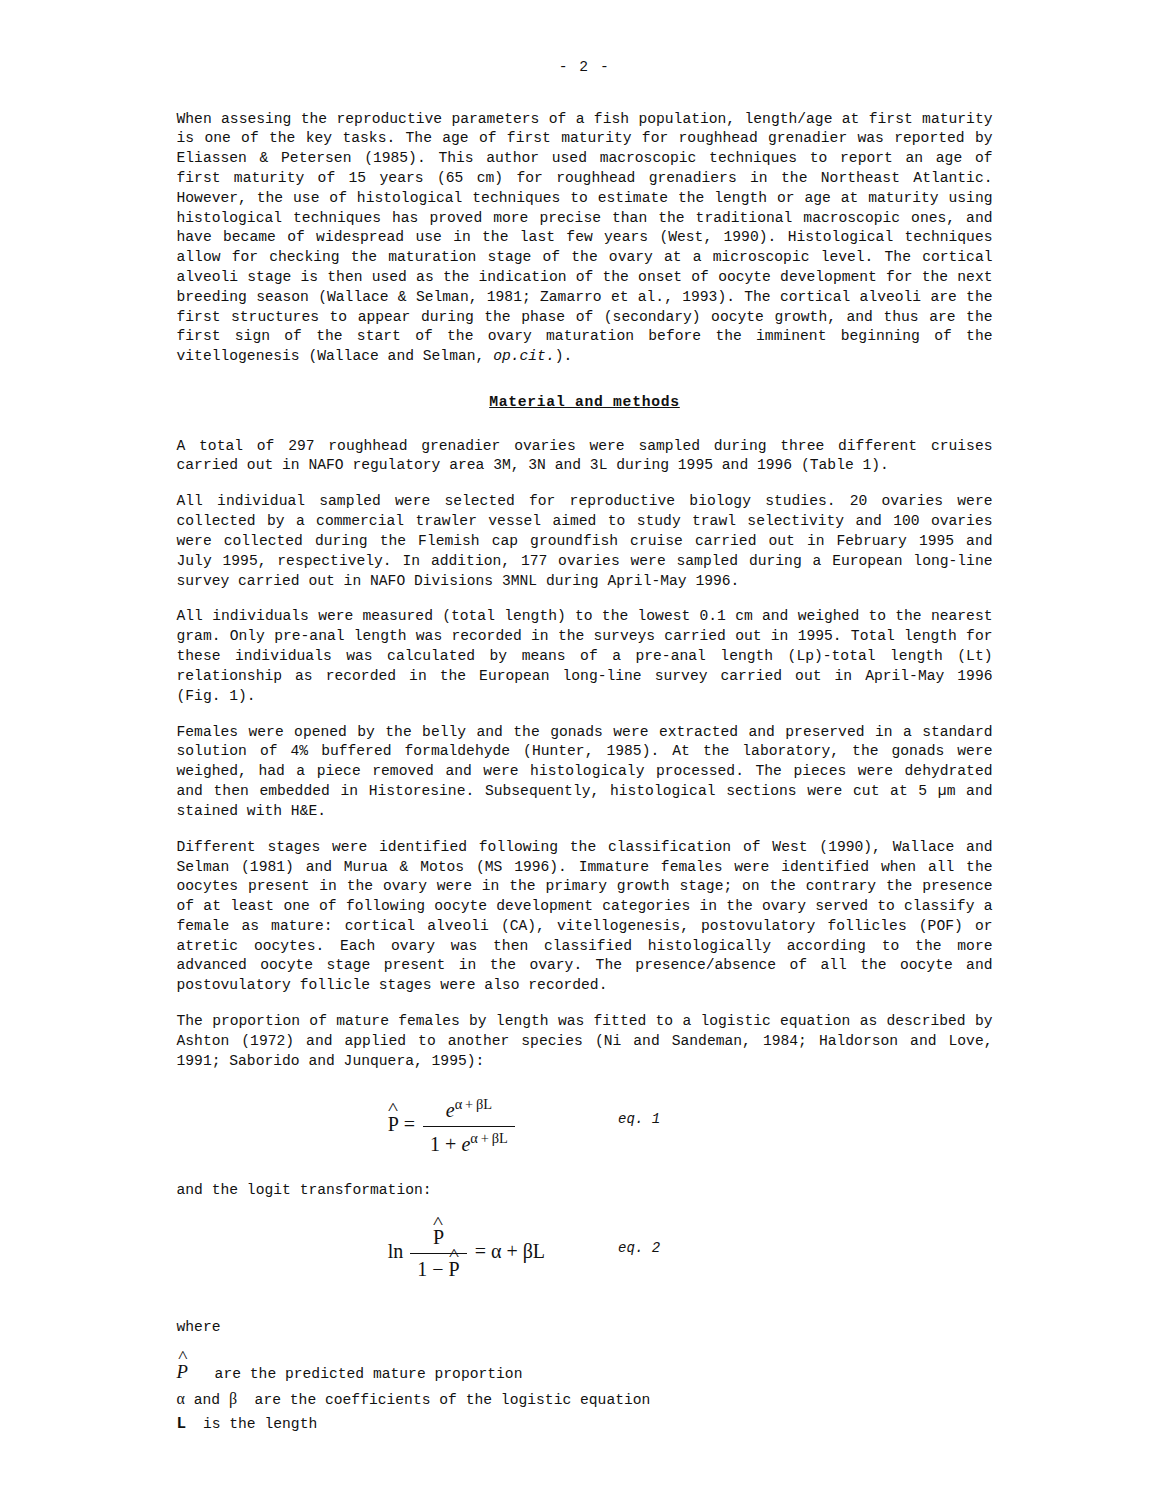- 2 -
When assesing the reproductive parameters of a fish population, length/age at first maturity is one of the key tasks. The age of first maturity for roughhead grenadier was reported by Eliassen & Petersen (1985). This author used macroscopic techniques to report an age of first maturity of 15 years (65 cm) for roughhead grenadiers in the Northeast Atlantic. However, the use of histological techniques to estimate the length or age at maturity using histological techniques has proved more precise than the traditional macroscopic ones, and have became of widespread use in the last few years (West, 1990). Histological techniques allow for checking the maturation stage of the ovary at a microscopic level. The cortical alveoli stage is then used as the indication of the onset of oocyte development for the next breeding season (Wallace & Selman, 1981; Zamarro et al., 1993). The cortical alveoli are the first structures to appear during the phase of (secondary) oocyte growth, and thus are the first sign of the start of the ovary maturation before the imminent beginning of the vitellogenesis (Wallace and Selman, op.cit.).
Material and methods
A total of 297 roughhead grenadier ovaries were sampled during three different cruises carried out in NAFO regulatory area 3M, 3N and 3L during 1995 and 1996 (Table 1).
All individual sampled were selected for reproductive biology studies. 20 ovaries were collected by a commercial trawler vessel aimed to study trawl selectivity and 100 ovaries were collected during the Flemish cap groundfish cruise carried out in February 1995 and July 1995, respectively. In addition, 177 ovaries were sampled during a European long-line survey carried out in NAFO Divisions 3MNL during April-May 1996.
All individuals were measured (total length) to the lowest 0.1 cm and weighed to the nearest gram. Only pre-anal length was recorded in the surveys carried out in 1995. Total length for these individuals was calculated by means of a pre-anal length (Lp)-total length (Lt) relationship as recorded in the European long-line survey carried out in April-May 1996 (Fig. 1).
Females were opened by the belly and the gonads were extracted and preserved in a standard solution of 4% buffered formaldehyde (Hunter, 1985). At the laboratory, the gonads were weighed, had a piece removed and were histologicaly processed. The pieces were dehydrated and then embedded in Historesine. Subsequently, histological sections were cut at 5 µm and stained with H&E.
Different stages were identified following the classification of West (1990), Wallace and Selman (1981) and Murua & Motos (MS 1996). Immature females were identified when all the oocytes present in the ovary were in the primary growth stage; on the contrary the presence of at least one of following oocyte development categories in the ovary served to classify a female as mature: cortical alveoli (CA), vitellogenesis, postovulatory follicles (POF) or atretic oocytes. Each ovary was then classified histologically according to the more advanced oocyte stage present in the ovary. The presence/absence of all the oocyte and postovulatory follicle stages were also recorded.
The proportion of mature females by length was fitted to a logistic equation as described by Ashton (1972) and applied to another species (Ni and Sandeman, 1984; Haldorson and Love, 1991; Saborido and Junquera, 1995):
P = eα + βL 1 + eα + βL eq. 1
and the logit transformation:
ln P 1 − P = α + βL eq. 2
where
P are the predicted mature proportion
α and β are the coefficients of the logistic equation
L is the length